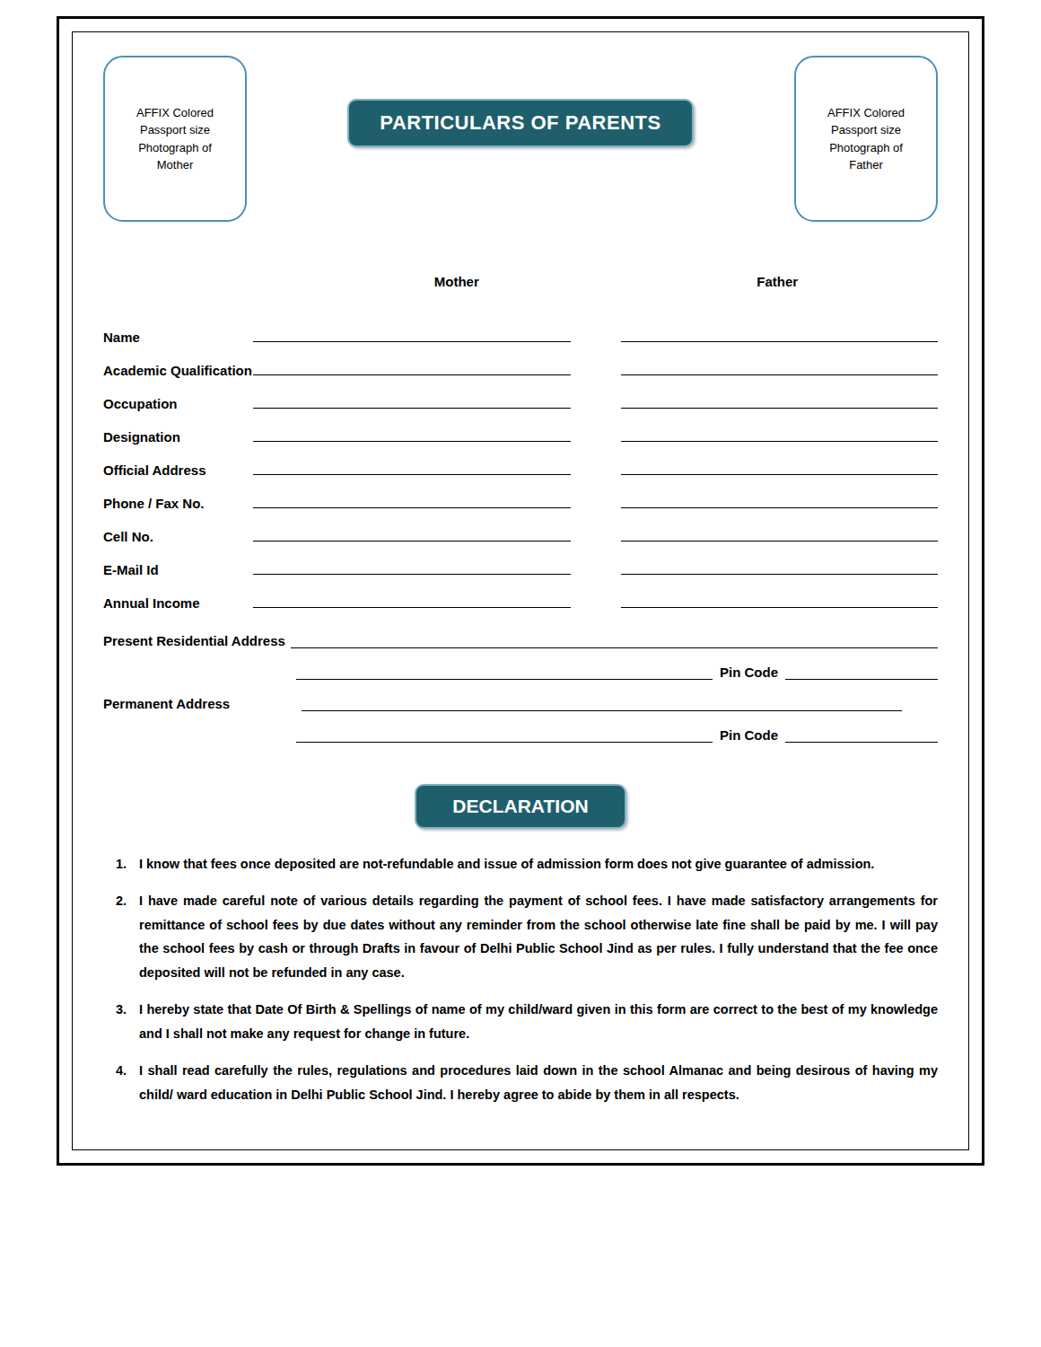AFFIX Colored
Passport size
Photograph of
Mother
PARTICULARS OF PARENTS
AFFIX Colored
Passport size
Photograph of
Father
Mother
Father
| Name | | | |
| Academic Qualification | | | |
| Occupation | | | |
| Designation | | | |
| Official Address | | | |
| Phone / Fax No. | | | |
| Cell No. | | | |
| E-Mail Id | | | |
| Annual Income | | | |
Present Residential Address
Pin Code
Permanent Address
Pin Code
DECLARATION
I know that fees once deposited are not-refundable and issue of admission form does not give guarantee of admission.
I have made careful note of various details regarding the payment of school fees. I have made satisfactory arrangements for remittance of school fees by due dates without any reminder from the school otherwise late fine shall be paid by me. I will pay the school fees by cash or through Drafts in favour of Delhi Public School Jind as per rules. I fully understand that the fee once deposited will not be refunded in any case.
I hereby state that Date Of Birth & Spellings of name of my child/ward given in this form are correct to the best of my knowledge and I shall not make any request for change in future.
I shall read carefully the rules, regulations and procedures laid down in the school Almanac and being desirous of having my child/ ward education in Delhi Public School Jind. I hereby agree to abide by them in all respects.